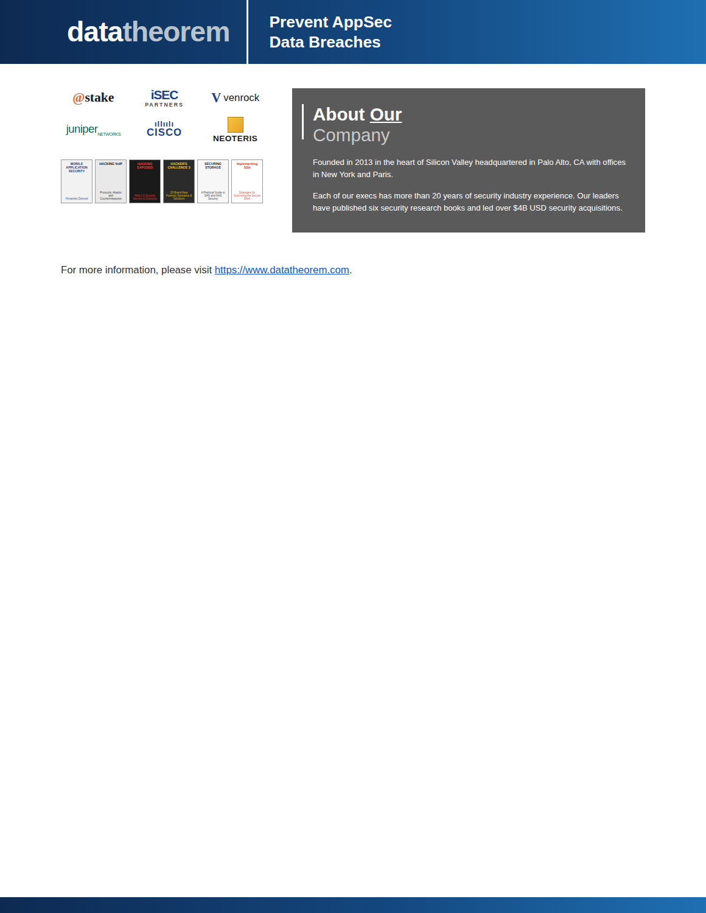data theorem
Prevent AppSec Data Breaches
@stake
iSECPARTNERS
V venrock
juniperNETWORKS
ıllıılı CISCO
NEOTERIS
MOBILE APPLICATION SECURITYHimanshu Dwivedi
HACKING VoIPProtocols, Attacks and Countermeasures
HACKING EXPOSEDWeb 2.0 Security Secrets & Solutions
HACKER'S CHALLENGE 320 Brand-New Forensic Scenarios & Solutions
SECURING STORAGEA Practical Guide to SAN and NAS Security
Implementing SSHStrategies for Optimizing the Secure Shell
About Our Company
Founded in 2013 in the heart of Silicon Valley headquartered in Palo Alto, CA with offices in New York and Paris.
Each of our execs has more than 20 years of security industry experience. Our leaders have published six security research books and led over $4B USD security acquisitions.
For more information, please visit https://www.datatheorem.com.